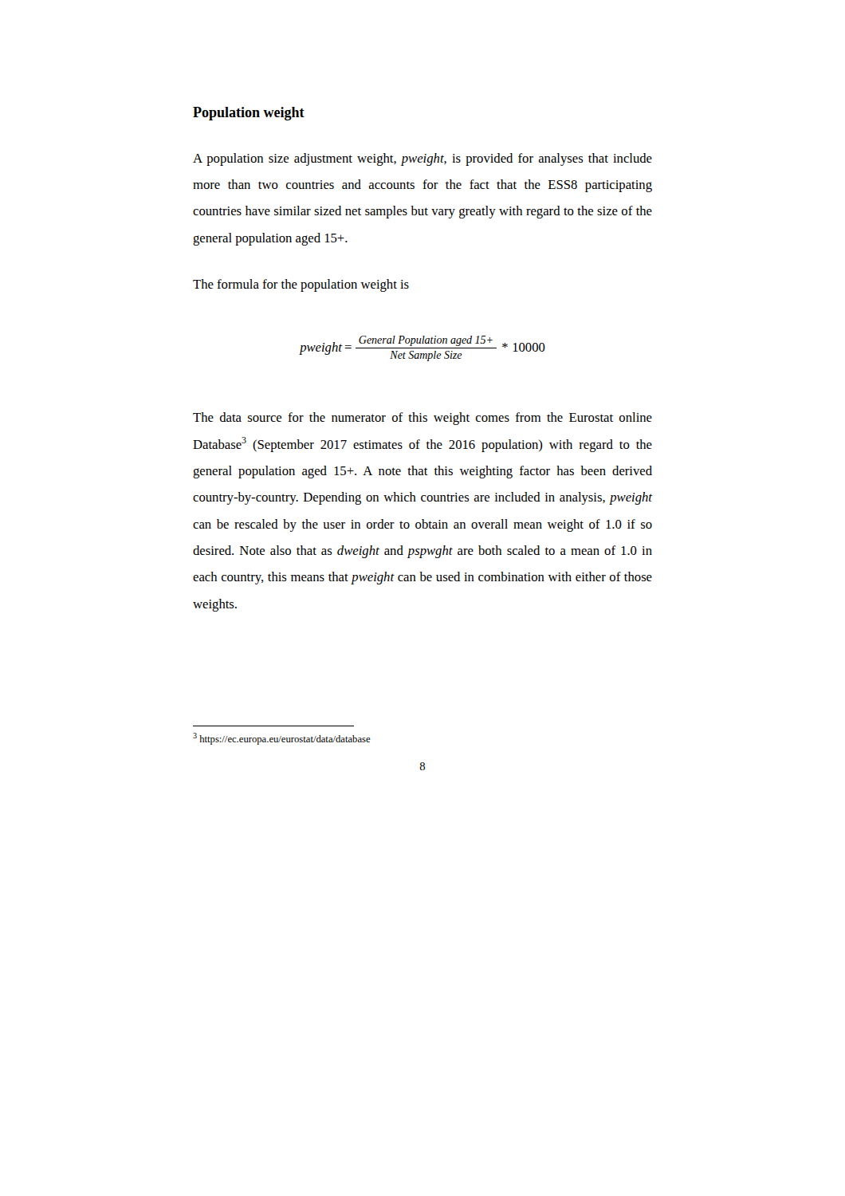Population weight
A population size adjustment weight, pweight, is provided for analyses that include more than two countries and accounts for the fact that the ESS8 participating countries have similar sized net samples but vary greatly with regard to the size of the general population aged 15+.
The formula for the population weight is
pweight = General Population aged 15+ Net Sample Size * 10000
The data source for the numerator of this weight comes from the Eurostat online Database3 (September 2017 estimates of the 2016 population) with regard to the general population aged 15+. A note that this weighting factor has been derived country-by-country. Depending on which countries are included in analysis, pweight can be rescaled by the user in order to obtain an overall mean weight of 1.0 if so desired. Note also that as dweight and pspwght are both scaled to a mean of 1.0 in each country, this means that pweight can be used in combination with either of those weights.
3 https://ec.europa.eu/eurostat/data/database
8